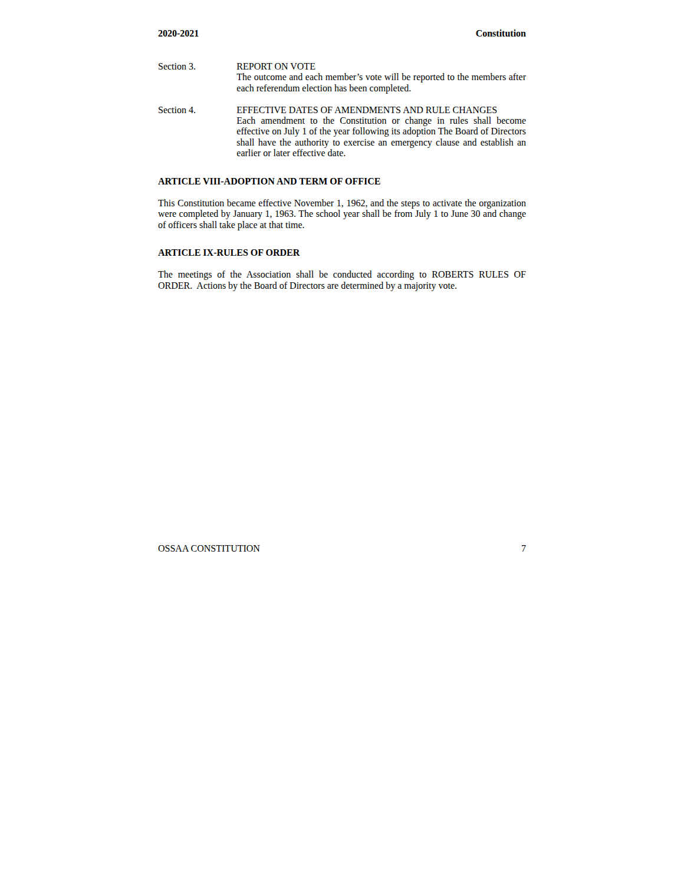2020-2021 Constitution
Section 3.
REPORT ON VOTE
The outcome and each member’s vote will be reported to the members after each referendum election has been completed.
Section 4.
EFFECTIVE DATES OF AMENDMENTS AND RULE CHANGES
Each amendment to the Constitution or change in rules shall become effective on July 1 of the year following its adoption The Board of Directors shall have the authority to exercise an emergency clause and establish an earlier or later effective date.
ARTICLE VIII-ADOPTION AND TERM OF OFFICE
This Constitution became effective November 1, 1962, and the steps to activate the organization were completed by January 1, 1963. The school year shall be from July 1 to June 30 and change of officers shall take place at that time.
ARTICLE IX-RULES OF ORDER
The meetings of the Association shall be conducted according to ROBERTS RULES OF ORDER. Actions by the Board of Directors are determined by a majority vote.
OSSAA CONSTITUTION
7